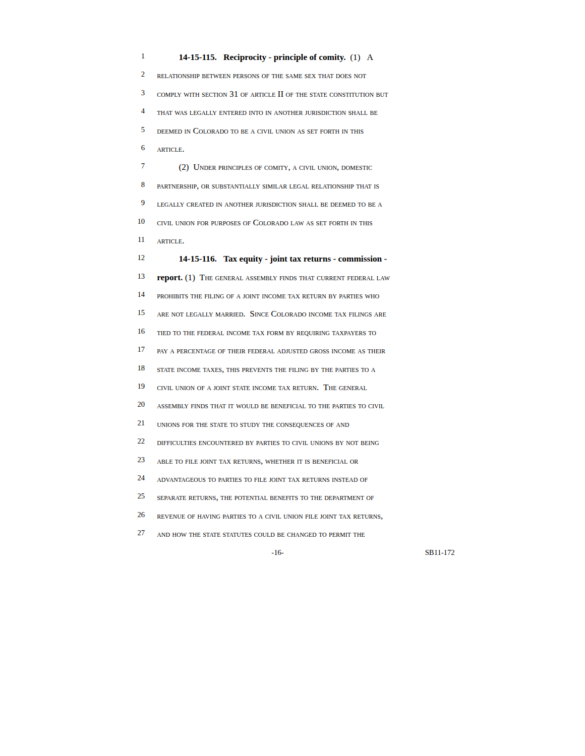14-15-115. Reciprocity - principle of comity. (1) A
relationship between persons of the same sex that does not
comply with section 31 of article II of the state constitution but
that was legally entered into in another jurisdiction shall be
deemed in Colorado to be a civil union as set forth in this
article.
(2) Under principles of comity, a civil union, domestic
partnership, or substantially similar legal relationship that is
legally created in another jurisdiction shall be deemed to be a
civil union for purposes of Colorado law as set forth in this
article.
14-15-116. Tax equity - joint tax returns - commission -
report. (1) The general assembly finds that current federal law
prohibits the filing of a joint income tax return by parties who
are not legally married. Since Colorado income tax filings are
tied to the federal income tax form by requiring taxpayers to
pay a percentage of their federal adjusted gross income as their
state income taxes, this prevents the filing by the parties to a
civil union of a joint state income tax return. The general
assembly finds that it would be beneficial to the parties to civil
unions for the state to study the consequences of and
difficulties encountered by parties to civil unions by not being
able to file joint tax returns, whether it is beneficial or
advantageous to parties to file joint tax returns instead of
separate returns, the potential benefits to the department of
revenue of having parties to a civil union file joint tax returns,
and how the state statutes could be changed to permit the
-16- SB11-172